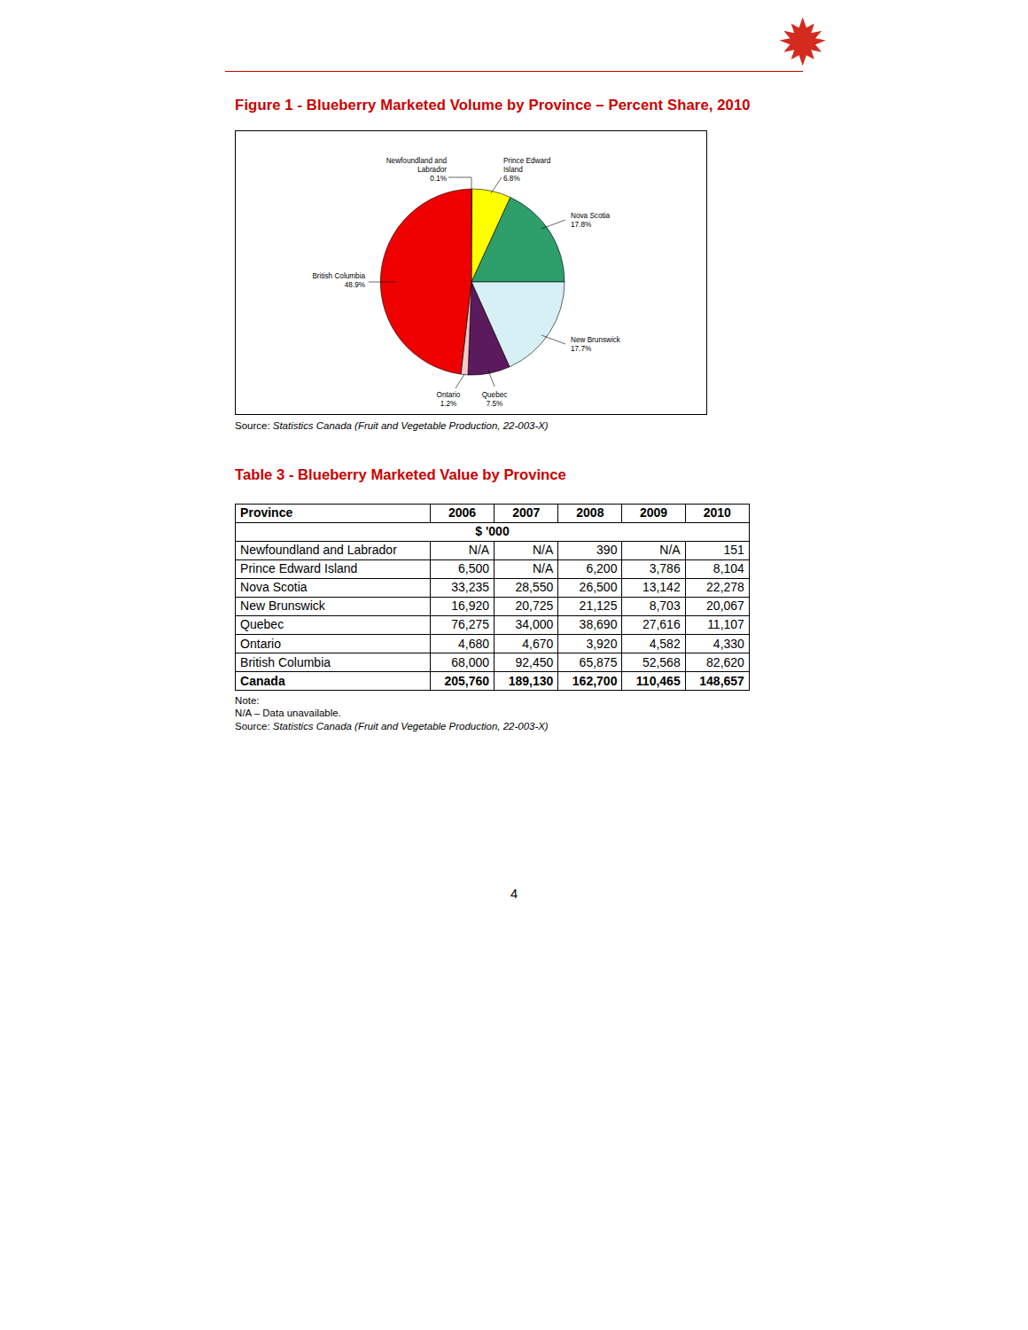Figure 1 - Blueberry Marketed Volume by Province – Percent Share, 2010
Newfoundland and Labrador 0.1% Prince Edward Island 6.8% Nova Scotia 17.8% New Brunswick 17.7% Quebec 7.5% Ontario 1.2% British Columbia 48.9%
Source: Statistics Canada (Fruit and Vegetable Production, 22-003-X)
Table 3 - Blueberry Marketed Value by Province
| Province | 2006 | 2007 | 2008 | 2009 | 2010 |
| --- | --- | --- | --- | --- | --- |
| $ '000 |
| Newfoundland and Labrador | N/A | N/A | 390 | N/A | 151 |
| Prince Edward Island | 6,500 | N/A | 6,200 | 3,786 | 8,104 |
| Nova Scotia | 33,235 | 28,550 | 26,500 | 13,142 | 22,278 |
| New Brunswick | 16,920 | 20,725 | 21,125 | 8,703 | 20,067 |
| Quebec | 76,275 | 34,000 | 38,690 | 27,616 | 11,107 |
| Ontario | 4,680 | 4,670 | 3,920 | 4,582 | 4,330 |
| British Columbia | 68,000 | 92,450 | 65,875 | 52,568 | 82,620 |
| Canada | 205,760 | 189,130 | 162,700 | 110,465 | 148,657 |
Note:
N/A – Data unavailable.
Source: Statistics Canada (Fruit and Vegetable Production, 22-003-X)
4